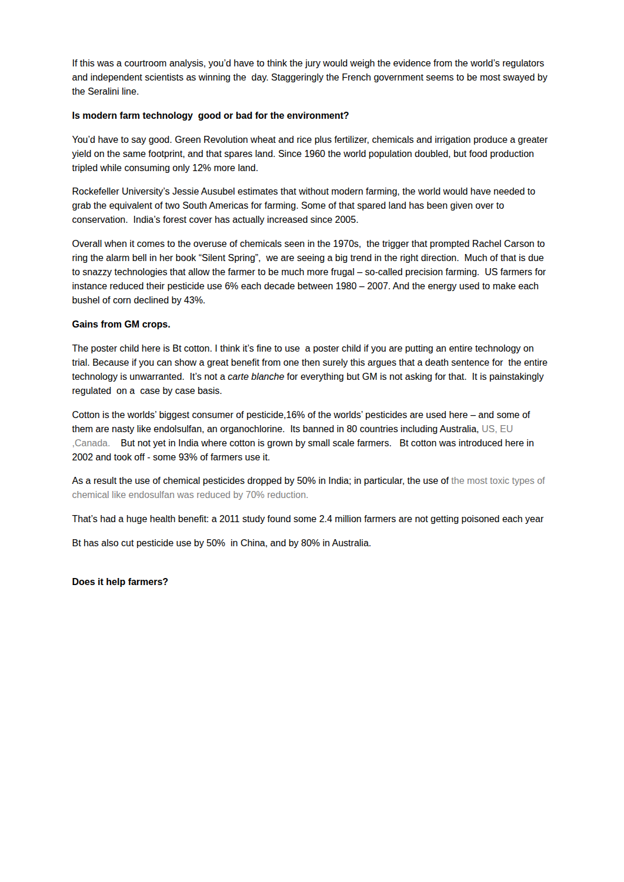If this was a courtroom analysis, you’d have to think the jury would weigh the evidence from the world’s regulators and independent scientists as winning the day. Staggeringly the French government seems to be most swayed by the Seralini line.
Is modern farm technology good or bad for the environment?
You’d have to say good. Green Revolution wheat and rice plus fertilizer, chemicals and irrigation produce a greater yield on the same footprint, and that spares land. Since 1960 the world population doubled, but food production tripled while consuming only 12% more land.
Rockefeller University’s Jessie Ausubel estimates that without modern farming, the world would have needed to grab the equivalent of two South Americas for farming. Some of that spared land has been given over to conservation. India’s forest cover has actually increased since 2005.
Overall when it comes to the overuse of chemicals seen in the 1970s, the trigger that prompted Rachel Carson to ring the alarm bell in her book “Silent Spring”, we are seeing a big trend in the right direction. Much of that is due to snazzy technologies that allow the farmer to be much more frugal – so-called precision farming. US farmers for instance reduced their pesticide use 6% each decade between 1980 – 2007. And the energy used to make each bushel of corn declined by 43%.
Gains from GM crops.
The poster child here is Bt cotton. I think it’s fine to use a poster child if you are putting an entire technology on trial. Because if you can show a great benefit from one then surely this argues that a death sentence for the entire technology is unwarranted. It’s not a carte blanche for everything but GM is not asking for that. It is painstakingly regulated on a case by case basis.
Cotton is the worlds’ biggest consumer of pesticide,16% of the worlds’ pesticides are used here – and some of them are nasty like endolsulfan, an organochlorine. Its banned in 80 countries including Australia, US, EU ,Canada. But not yet in India where cotton is grown by small scale farmers. Bt cotton was introduced here in 2002 and took off - some 93% of farmers use it.
As a result the use of chemical pesticides dropped by 50% in India; in particular, the use of the most toxic types of chemical like endosulfan was reduced by 70% reduction.
That’s had a huge health benefit: a 2011 study found some 2.4 million farmers are not getting poisoned each year
Bt has also cut pesticide use by 50% in China, and by 80% in Australia.
Does it help farmers?